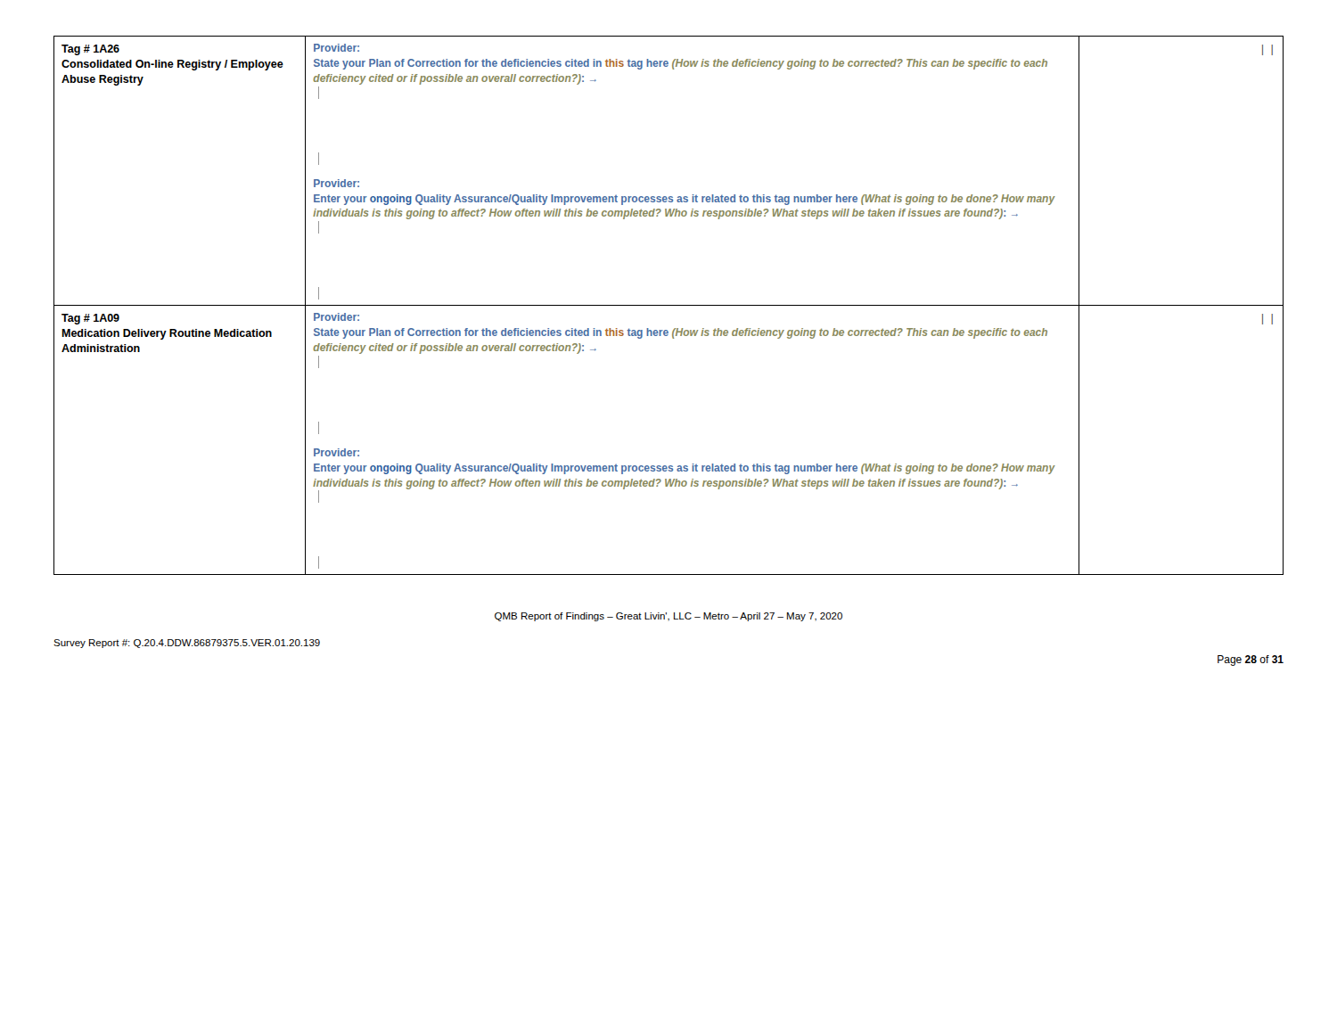| Tag # 1A26 Consolidated On-line Registry / Employee Abuse Registry | Provider: State your Plan of Correction for the deficiencies cited in this tag here (How is the deficiency going to be corrected? This can be specific to each deficiency cited or if possible an overall correction?) : → Provider: Enter your ongoing Quality Assurance/Quality Improvement processes as it related to this tag number here (What is going to be done? How many individuals is this going to affect? How often will this be completed? Who is responsible? What steps will be taken if issues are found?) : → | / / |
| Tag # 1A09 Medication Delivery Routine Medication Administration | Provider: State your Plan of Correction for the deficiencies cited in this tag here (How is the deficiency going to be corrected? This can be specific to each deficiency cited or if possible an overall correction?) : → Provider: Enter your ongoing Quality Assurance/Quality Improvement processes as it related to this tag number here (What is going to be done? How many individuals is this going to affect? How often will this be completed? Who is responsible? What steps will be taken if issues are found?) : → | / / |
QMB Report of Findings – Great Livin', LLC – Metro – April 27 – May 7, 2020
Survey Report #: Q.20.4.DDW.86879375.5.VER.01.20.139
Page 28 of 31